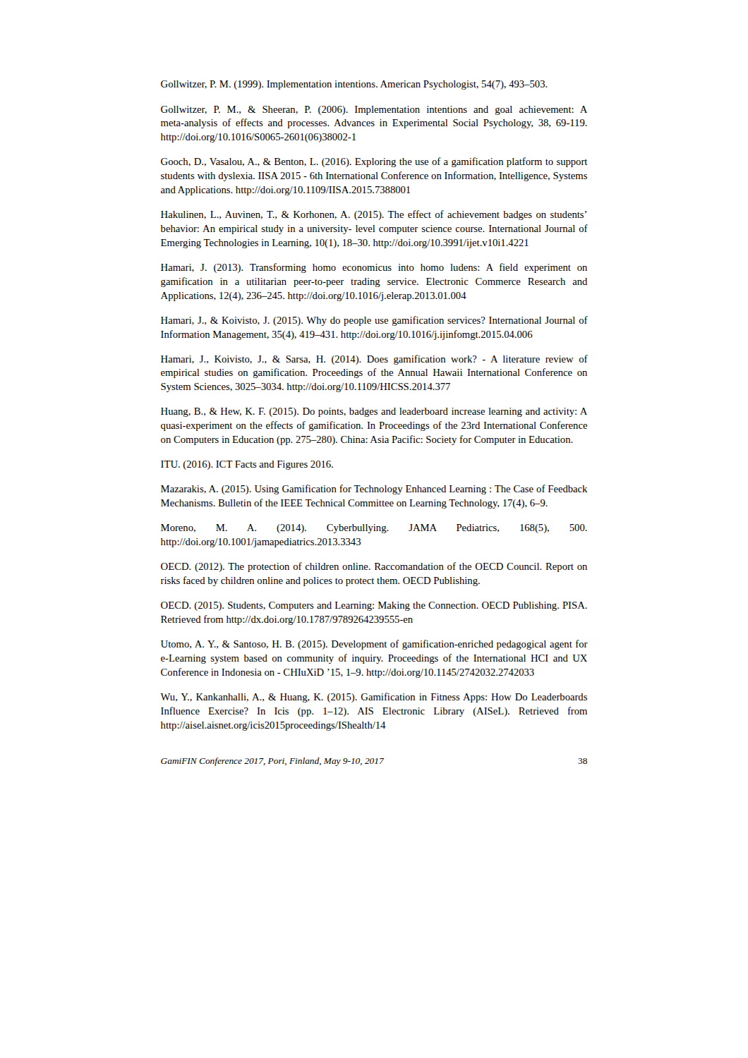Gollwitzer, P. M. (1999). Implementation intentions. American Psychologist, 54(7), 493–503.
Gollwitzer, P. M., & Sheeran, P. (2006). Implementation intentions and goal achievement: A meta‑analysis of effects and processes. Advances in Experimental Social Psychology, 38, 69‑119. http://doi.org/10.1016/S0065-2601(06)38002-1
Gooch, D., Vasalou, A., & Benton, L. (2016). Exploring the use of a gamification platform to support students with dyslexia. IISA 2015 - 6th International Conference on Information, Intelligence, Systems and Applications. http://doi.org/10.1109/IISA.2015.7388001
Hakulinen, L., Auvinen, T., & Korhonen, A. (2015). The effect of achievement badges on students’ behavior: An empirical study in a university- level computer science course. International Journal of Emerging Technologies in Learning, 10(1), 18–30. http://doi.org/10.3991/ijet.v10i1.4221
Hamari, J. (2013). Transforming homo economicus into homo ludens: A field experiment on gamification in a utilitarian peer-to-peer trading service. Electronic Commerce Research and Applications, 12(4), 236–245. http://doi.org/10.1016/j.elerap.2013.01.004
Hamari, J., & Koivisto, J. (2015). Why do people use gamification services? International Journal of Information Management, 35(4), 419–431. http://doi.org/10.1016/j.ijinfomgt.2015.04.006
Hamari, J., Koivisto, J., & Sarsa, H. (2014). Does gamification work? - A literature review of empirical studies on gamification. Proceedings of the Annual Hawaii International Conference on System Sciences, 3025–3034. http://doi.org/10.1109/HICSS.2014.377
Huang, B., & Hew, K. F. (2015). Do points, badges and leaderboard increase learning and activity: A quasi-experiment on the effects of gamification. In Proceedings of the 23rd International Conference on Computers in Education (pp. 275–280). China: Asia Pacific: Society for Computer in Education.
ITU. (2016). ICT Facts and Figures 2016.
Mazarakis, A. (2015). Using Gamification for Technology Enhanced Learning : The Case of Feedback Mechanisms. Bulletin of the IEEE Technical Committee on Learning Technology, 17(4), 6–9.
Moreno, M. A. (2014). Cyberbullying. JAMA Pediatrics, 168(5), 500. http://doi.org/10.1001/jamapediatrics.2013.3343
OECD. (2012). The protection of children online. Raccomandation of the OECD Council. Report on risks faced by children online and polices to protect them. OECD Publishing.
OECD. (2015). Students, Computers and Learning: Making the Connection. OECD Publishing. PISA. Retrieved from http://dx.doi.org/10.1787/9789264239555-en
Utomo, A. Y., & Santoso, H. B. (2015). Development of gamification-enriched pedagogical agent for e-Learning system based on community of inquiry. Proceedings of the International HCI and UX Conference in Indonesia on - CHIuXiD ’15, 1–9. http://doi.org/10.1145/2742032.2742033
Wu, Y., Kankanhalli, A., & Huang, K. (2015). Gamification in Fitness Apps: How Do Leaderboards Influence Exercise? In Icis (pp. 1–12). AIS Electronic Library (AISeL). Retrieved from http://aisel.aisnet.org/icis2015proceedings/IShealth/14
GamiFIN Conference 2017, Pori, Finland, May 9-10, 2017 38